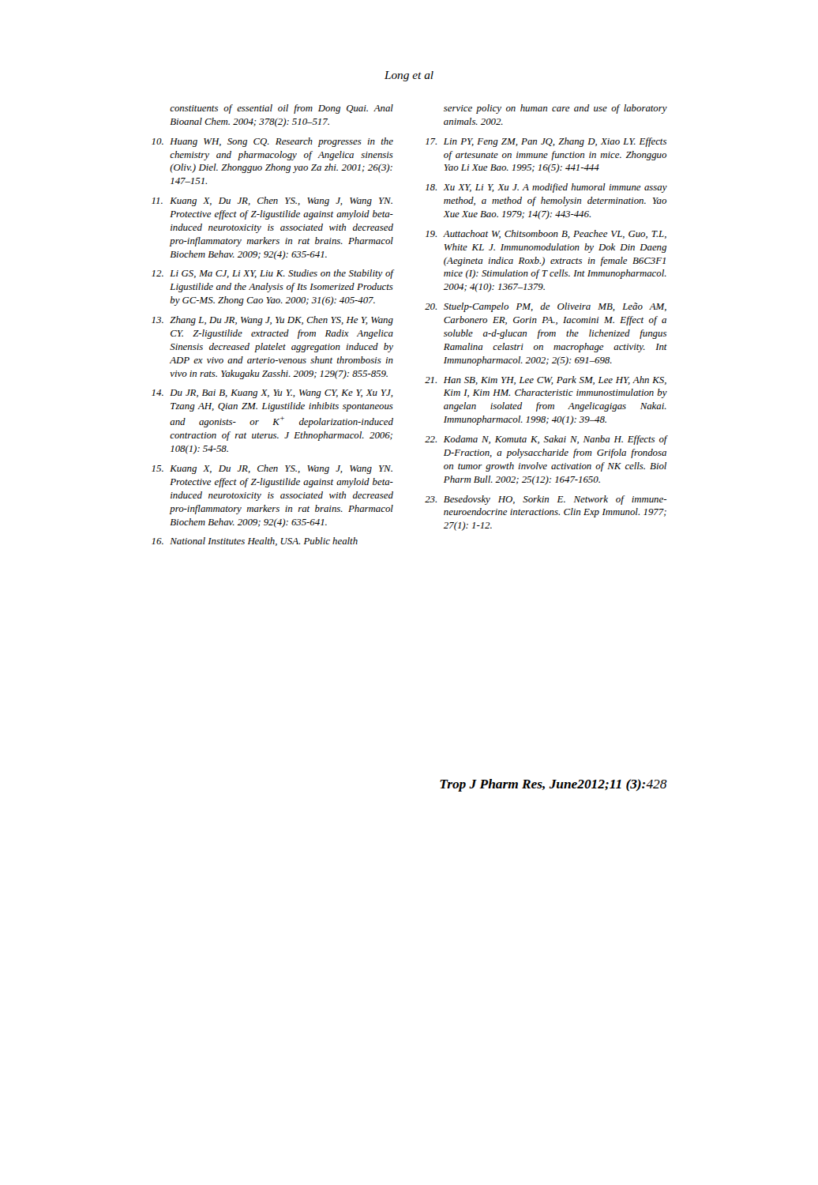Long et al
constituents of essential oil from Dong Quai. Anal Bioanal Chem. 2004; 378(2): 510–517.
10. Huang WH, Song CQ. Research progresses in the chemistry and pharmacology of Angelica sinensis (Oliv.) Diel. Zhongguo Zhong yao Za zhi. 2001; 26(3): 147–151.
11. Kuang X, Du JR, Chen YS., Wang J, Wang YN. Protective effect of Z-ligustilide against amyloid beta-induced neurotoxicity is associated with decreased pro-inflammatory markers in rat brains. Pharmacol Biochem Behav. 2009; 92(4): 635-641.
12. Li GS, Ma CJ, Li XY, Liu K. Studies on the Stability of Ligustilide and the Analysis of Its Isomerized Products by GC-MS. Zhong Cao Yao. 2000; 31(6): 405-407.
13. Zhang L, Du JR, Wang J, Yu DK, Chen YS, He Y, Wang CY. Z-ligustilide extracted from Radix Angelica Sinensis decreased platelet aggregation induced by ADP ex vivo and arterio-venous shunt thrombosis in vivo in rats. Yakugaku Zasshi. 2009; 129(7): 855-859.
14. Du JR, Bai B, Kuang X, Yu Y., Wang CY, Ke Y, Xu YJ, Tzang AH, Qian ZM. Ligustilide inhibits spontaneous and agonists- or K+ depolarization-induced contraction of rat uterus. J Ethnopharmacol. 2006; 108(1): 54-58.
15. Kuang X, Du JR, Chen YS., Wang J, Wang YN. Protective effect of Z-ligustilide against amyloid beta-induced neurotoxicity is associated with decreased pro-inflammatory markers in rat brains. Pharmacol Biochem Behav. 2009; 92(4): 635-641.
16. National Institutes Health, USA. Public health
service policy on human care and use of laboratory animals. 2002.
17. Lin PY, Feng ZM, Pan JQ, Zhang D, Xiao LY. Effects of artesunate on immune function in mice. Zhongguo Yao Li Xue Bao. 1995; 16(5): 441-444
18. Xu XY, Li Y, Xu J. A modified humoral immune assay method, a method of hemolysin determination. Yao Xue Xue Bao. 1979; 14(7): 443-446.
19. Auttachoat W, Chitsomboon B, Peachee VL, Guo, T.L, White KL J. Immunomodulation by Dok Din Daeng (Aegineta indica Roxb.) extracts in female B6C3F1 mice (I): Stimulation of T cells. Int Immunopharmacol. 2004; 4(10): 1367–1379.
20. Stuelp-Campelo PM, de Oliveira MB, Leão AM, Carbonero ER, Gorin PA., Iacomini M. Effect of a soluble a-d-glucan from the lichenized fungus Ramalina celastri on macrophage activity. Int Immunopharmacol. 2002; 2(5): 691–698.
21. Han SB, Kim YH, Lee CW, Park SM, Lee HY, Ahn KS, Kim I, Kim HM. Characteristic immunostimulation by angelan isolated from Angelicagigas Nakai. Immunopharmacol. 1998; 40(1): 39–48.
22. Kodama N, Komuta K, Sakai N, Nanba H. Effects of D-Fraction, a polysaccharide from Grifola frondosa on tumor growth involve activation of NK cells. Biol Pharm Bull. 2002; 25(12): 1647-1650.
23. Besedovsky HO, Sorkin E. Network of immune-neuroendocrine interactions. Clin Exp Immunol. 1977; 27(1): 1-12.
Trop J Pharm Res, June2012;11 (3):428